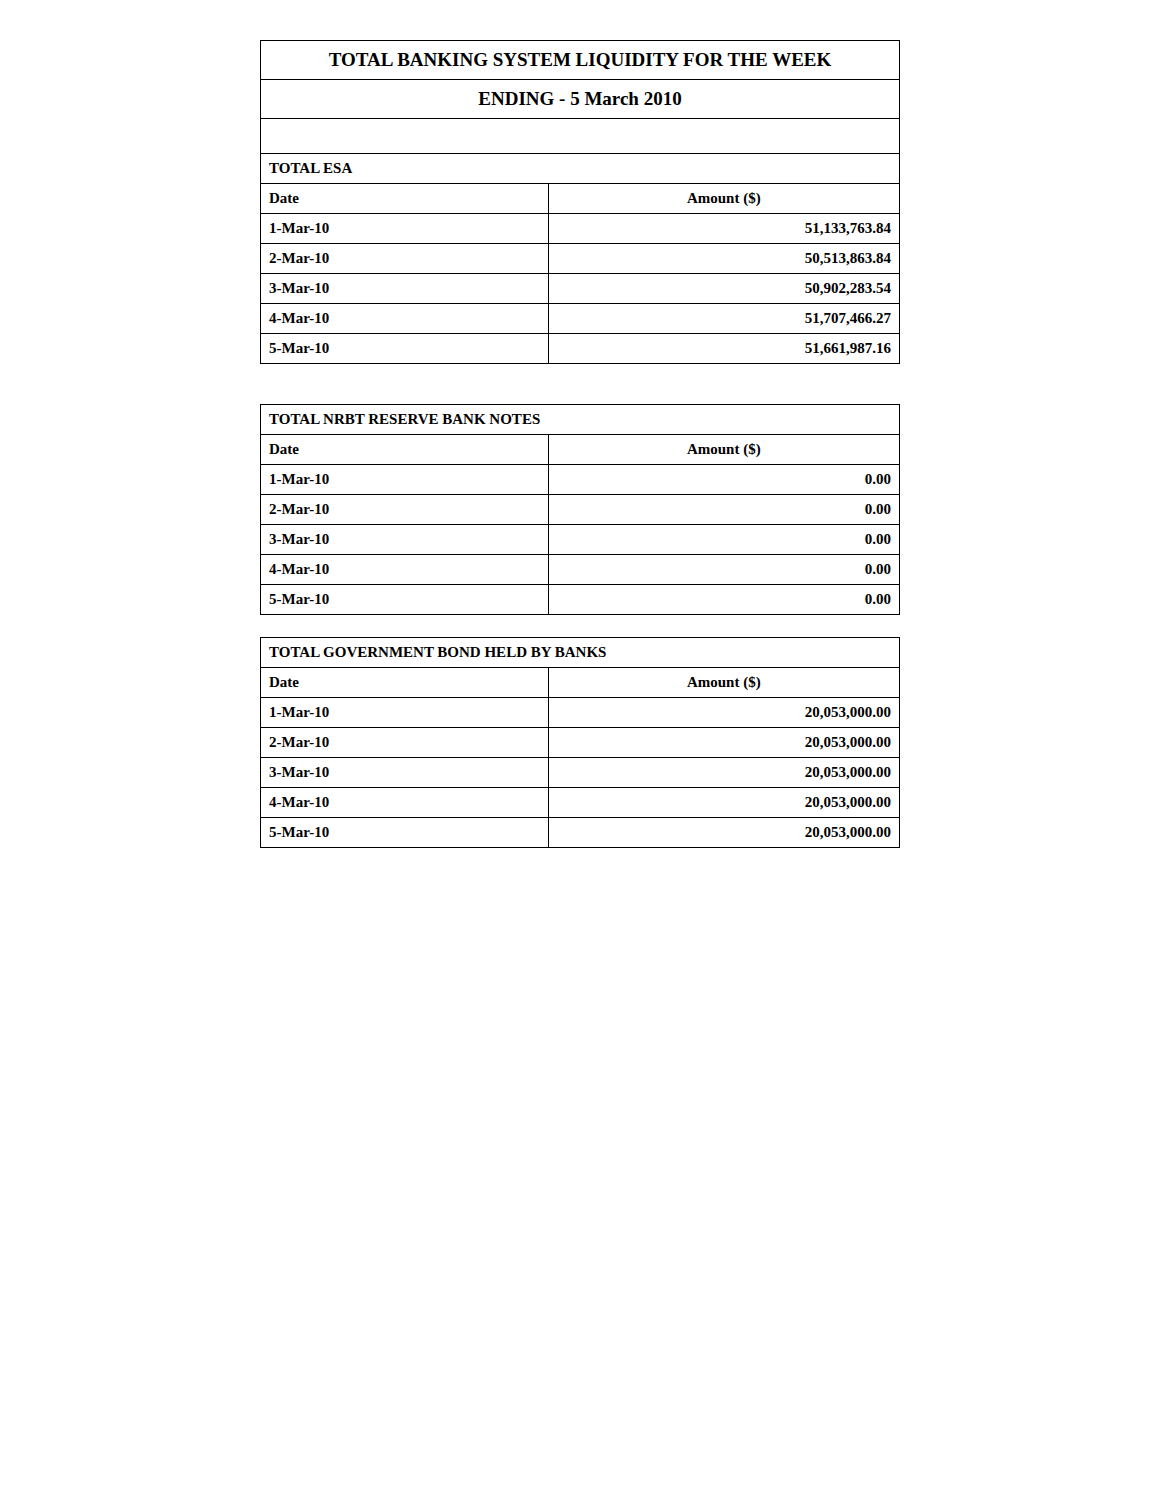| TOTAL BANKING SYSTEM LIQUIDITY FOR THE WEEK |
| ENDING - 5 March 2010 |
| TOTAL ESA |
| Date | Amount ($) |
| 1-Mar-10 | 51,133,763.84 |
| 2-Mar-10 | 50,513,863.84 |
| 3-Mar-10 | 50,902,283.54 |
| 4-Mar-10 | 51,707,466.27 |
| 5-Mar-10 | 51,661,987.16 |
| TOTAL NRBT RESERVE BANK NOTES |
| Date | Amount ($) |
| 1-Mar-10 | 0.00 |
| 2-Mar-10 | 0.00 |
| 3-Mar-10 | 0.00 |
| 4-Mar-10 | 0.00 |
| 5-Mar-10 | 0.00 |
| TOTAL GOVERNMENT BOND HELD BY BANKS |
| Date | Amount ($) |
| 1-Mar-10 | 20,053,000.00 |
| 2-Mar-10 | 20,053,000.00 |
| 3-Mar-10 | 20,053,000.00 |
| 4-Mar-10 | 20,053,000.00 |
| 5-Mar-10 | 20,053,000.00 |